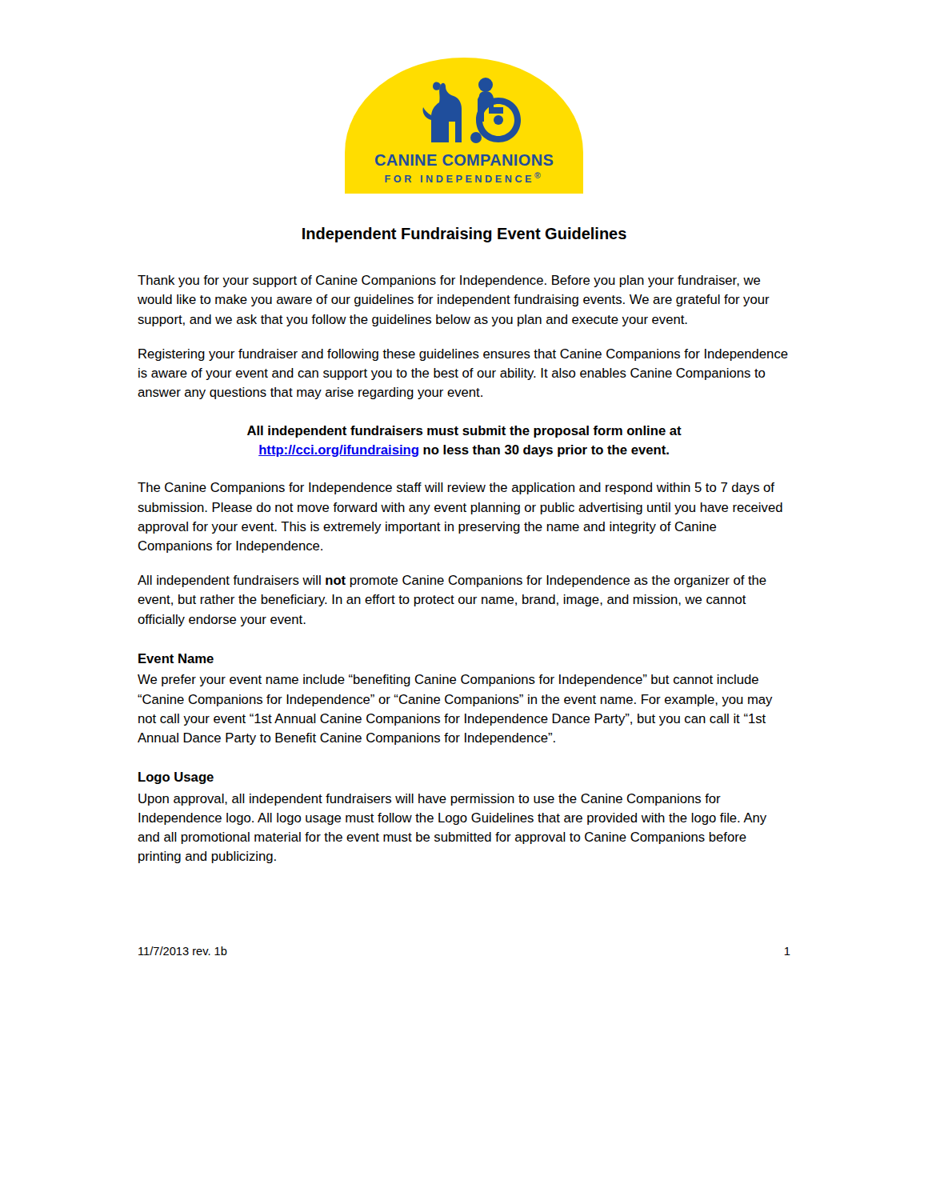CANINE COMPANIONS FOR INDEPENDENCE®
Independent Fundraising Event Guidelines
Thank you for your support of Canine Companions for Independence. Before you plan your fundraiser, we would like to make you aware of our guidelines for independent fundraising events. We are grateful for your support, and we ask that you follow the guidelines below as you plan and execute your event.
Registering your fundraiser and following these guidelines ensures that Canine Companions for Independence is aware of your event and can support you to the best of our ability. It also enables Canine Companions to answer any questions that may arise regarding your event.
All independent fundraisers must submit the proposal form online at
http://cci.org/ifundraising no less than 30 days prior to the event.
The Canine Companions for Independence staff will review the application and respond within 5 to 7 days of submission. Please do not move forward with any event planning or public advertising until you have received approval for your event. This is extremely important in preserving the name and integrity of Canine Companions for Independence.
All independent fundraisers will not promote Canine Companions for Independence as the organizer of the event, but rather the beneficiary. In an effort to protect our name, brand, image, and mission, we cannot officially endorse your event.
Event Name
We prefer your event name include “benefiting Canine Companions for Independence” but cannot include “Canine Companions for Independence” or “Canine Companions” in the event name. For example, you may not call your event “1st Annual Canine Companions for Independence Dance Party”, but you can call it “1st Annual Dance Party to Benefit Canine Companions for Independence”.
Logo Usage
Upon approval, all independent fundraisers will have permission to use the Canine Companions for Independence logo. All logo usage must follow the Logo Guidelines that are provided with the logo file. Any and all promotional material for the event must be submitted for approval to Canine Companions before printing and publicizing.
11/7/2013 rev. 1b 1